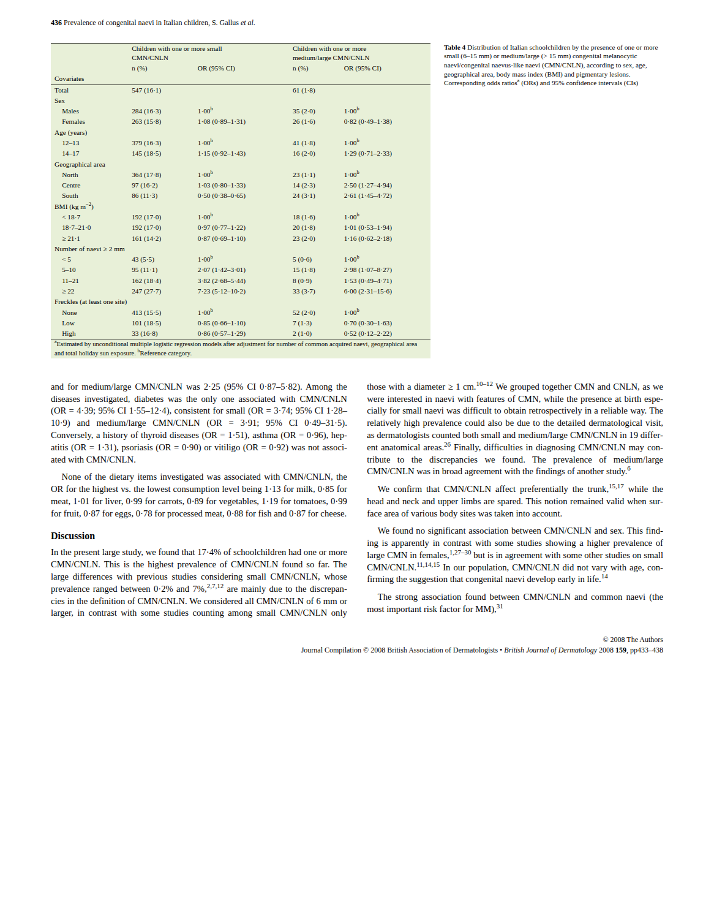436 Prevalence of congenital naevi in Italian children, S. Gallus et al.
| | Children with one or more small CMN/CNLN | Children with one or more medium/large CMN/CNLN |
| --- | --- | --- |
| n (%) | OR (95% CI) | n (%) | OR (95% CI) |
| Covariates | | | | |
| Total | 547 (16·1) | | 61 (1·8) | |
| Sex |
| Males | 284 (16·3) | 1·00 b | 35 (2·0) | 1·00 b |
| Females | 263 (15·8) | 1·08 (0·89–1·31) | 26 (1·6) | 0·82 (0·49–1·38) |
| Age (years) |
| 12–13 | 379 (16·3) | 1·00 b | 41 (1·8) | 1·00 b |
| 14–17 | 145 (18·5) | 1·15 (0·92–1·43) | 16 (2·0) | 1·29 (0·71–2·33) |
| Geographical area |
| North | 364 (17·8) | 1·00 b | 23 (1·1) | 1·00 b |
| Centre | 97 (16·2) | 1·03 (0·80–1·33) | 14 (2·3) | 2·50 (1·27–4·94) |
| South | 86 (11·3) | 0·50 (0·38–0·65) | 24 (3·1) | 2·61 (1·45–4·72) |
| BMI (kg m −2 ) |
| < 18·7 | 192 (17·0) | 1·00 b | 18 (1·6) | 1·00 b |
| 18·7–21·0 | 192 (17·0) | 0·97 (0·77–1·22) | 20 (1·8) | 1·01 (0·53–1·94) |
| ≥ 21·1 | 161 (14·2) | 0·87 (0·69–1·10) | 23 (2·0) | 1·16 (0·62–2·18) |
| Number of naevi ≥ 2 mm |
| < 5 | 43 (5·5) | 1·00 b | 5 (0·6) | 1·00 b |
| 5–10 | 95 (11·1) | 2·07 (1·42–3·01) | 15 (1·8) | 2·98 (1·07–8·27) |
| 11–21 | 162 (18·4) | 3·82 (2·68–5·44) | 8 (0·9) | 1·53 (0·49–4·71) |
| ≥ 22 | 247 (27·7) | 7·23 (5·12–10·2) | 33 (3·7) | 6·00 (2·31–15·6) |
| Freckles (at least one site) |
| None | 413 (15·5) | 1·00 b | 52 (2·0) | 1·00 b |
| Low | 101 (18·5) | 0·85 (0·66–1·10) | 7 (1·3) | 0·70 (0·30–1·63) |
| High | 33 (16·8) | 0·86 (0·57–1·29) | 2 (1·0) | 0·52 (0·12–2·22) |
| a Estimated by unconditional multiple logistic regression models after adjustment for number of common acquired naevi, geographical area and total holiday sun exposure. b Reference category. |
Table 4 Distribution of Italian schoolchildren by the presence of one or more small (6–15 mm) or medium/large (> 15 mm) congenital melanocytic naevi/congenital naevus-like naevi (CMN/CNLN), according to sex, age, geographical area, body mass index (BMI) and pigmentary lesions. Corresponding odds ratiosa (ORs) and 95% confidence intervals (CIs)
and for medium/large CMN/CNLN was 2·25 (95% CI 0·87–5·82). Among the diseases investigated, diabetes was the only one associated with CMN/CNLN (OR = 4·39; 95% CI 1·55–12·4), consistent for small (OR = 3·74; 95% CI 1·28–10·9) and medium/large CMN/CNLN (OR = 3·91; 95% CI 0·49–31·5). Conversely, a history of thyroid diseases (OR = 1·51), asthma (OR = 0·96), hepatitis (OR = 1·31), psoriasis (OR = 0·90) or vitiligo (OR = 0·92) was not associated with CMN/CNLN.
None of the dietary items investigated was associated with CMN/CNLN, the OR for the highest vs. the lowest consumption level being 1·13 for milk, 0·85 for meat, 1·01 for liver, 0·99 for carrots, 0·89 for vegetables, 1·19 for tomatoes, 0·99 for fruit, 0·87 for eggs, 0·78 for processed meat, 0·88 for fish and 0·87 for cheese.
Discussion
In the present large study, we found that 17·4% of schoolchildren had one or more CMN/CNLN. This is the highest prevalence of CMN/CNLN found so far. The large differences with previous studies considering small CMN/CNLN, whose prevalence ranged between 0·2% and 7%,2,7,12 are mainly due to the discrepancies in the definition of CMN/CNLN. We considered all CMN/CNLN of 6 mm or larger, in contrast with some studies counting among small CMN/CNLN only those with a diameter ≥ 1 cm.10–12 We grouped together CMN and CNLN, as we were interested in naevi with features of CMN, while the presence at birth especially for small naevi was difficult to obtain retrospectively in a reliable way. The relatively high prevalence could also be due to the detailed dermatological visit, as dermatologists counted both small and medium/large CMN/CNLN in 19 different anatomical areas.26 Finally, difficulties in diagnosing CMN/CNLN may contribute to the discrepancies we found. The prevalence of medium/large CMN/CNLN was in broad agreement with the findings of another study.6
We confirm that CMN/CNLN affect preferentially the trunk,15,17 while the head and neck and upper limbs are spared. This notion remained valid when surface area of various body sites was taken into account.
We found no significant association between CMN/CNLN and sex. This finding is apparently in contrast with some studies showing a higher prevalence of large CMN in females,1,27–30 but is in agreement with some other studies on small CMN/CNLN.11,14,15 In our population, CMN/CNLN did not vary with age, confirming the suggestion that congenital naevi develop early in life.14
The strong association found between CMN/CNLN and common naevi (the most important risk factor for MM),31
© 2008 The Authors
Journal Compilation © 2008 British Association of Dermatologists • British Journal of Dermatology 2008 159, pp433–438